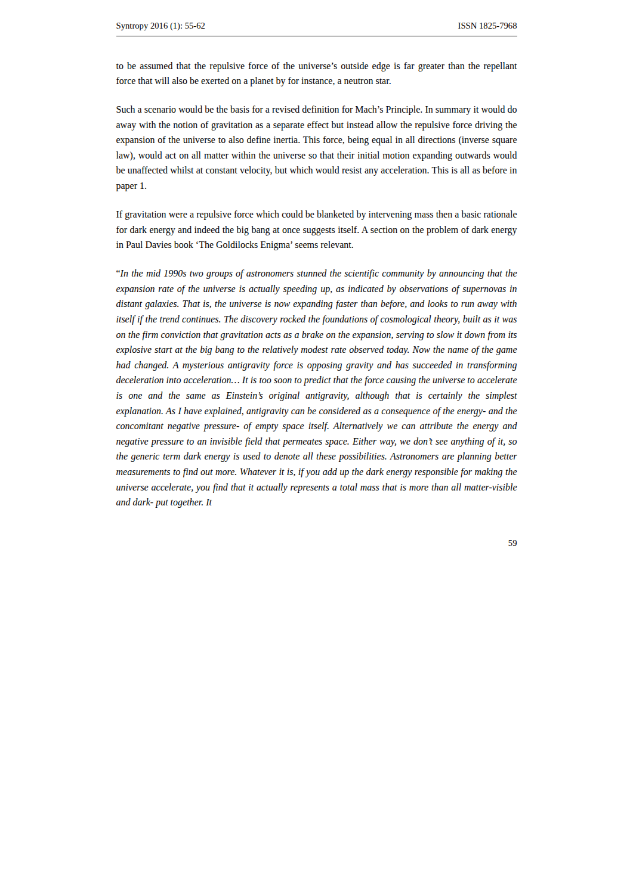Syntropy 2016 (1): 55-62
ISSN 1825-7968
to be assumed that the repulsive force of the universe’s outside edge is far greater than the repellant force that will also be exerted on a planet by for instance, a neutron star.
Such a scenario would be the basis for a revised definition for Mach’s Principle. In summary it would do away with the notion of gravitation as a separate effect but instead allow the repulsive force driving the expansion of the universe to also define inertia. This force, being equal in all directions (inverse square law), would act on all matter within the universe so that their initial motion expanding outwards would be unaffected whilst at constant velocity, but which would resist any acceleration. This is all as before in paper 1.
If gravitation were a repulsive force which could be blanketed by intervening mass then a basic rationale for dark energy and indeed the big bang at once suggests itself. A section on the problem of dark energy in Paul Davies book ‘The Goldilocks Enigma’ seems relevant.
“In the mid 1990s two groups of astronomers stunned the scientific community by announcing that the expansion rate of the universe is actually speeding up, as indicated by observations of supernovas in distant galaxies. That is, the universe is now expanding faster than before, and looks to run away with itself if the trend continues. The discovery rocked the foundations of cosmological theory, built as it was on the firm conviction that gravitation acts as a brake on the expansion, serving to slow it down from its explosive start at the big bang to the relatively modest rate observed today. Now the name of the game had changed. A mysterious antigravity force is opposing gravity and has succeeded in transforming deceleration into acceleration… It is too soon to predict that the force causing the universe to accelerate is one and the same as Einstein’s original antigravity, although that is certainly the simplest explanation. As I have explained, antigravity can be considered as a consequence of the energy- and the concomitant negative pressure- of empty space itself. Alternatively we can attribute the energy and negative pressure to an invisible field that permeates space. Either way, we don’t see anything of it, so the generic term dark energy is used to denote all these possibilities. Astronomers are planning better measurements to find out more. Whatever it is, if you add up the dark energy responsible for making the universe accelerate, you find that it actually represents a total mass that is more than all matter-visible and dark- put together. It
59